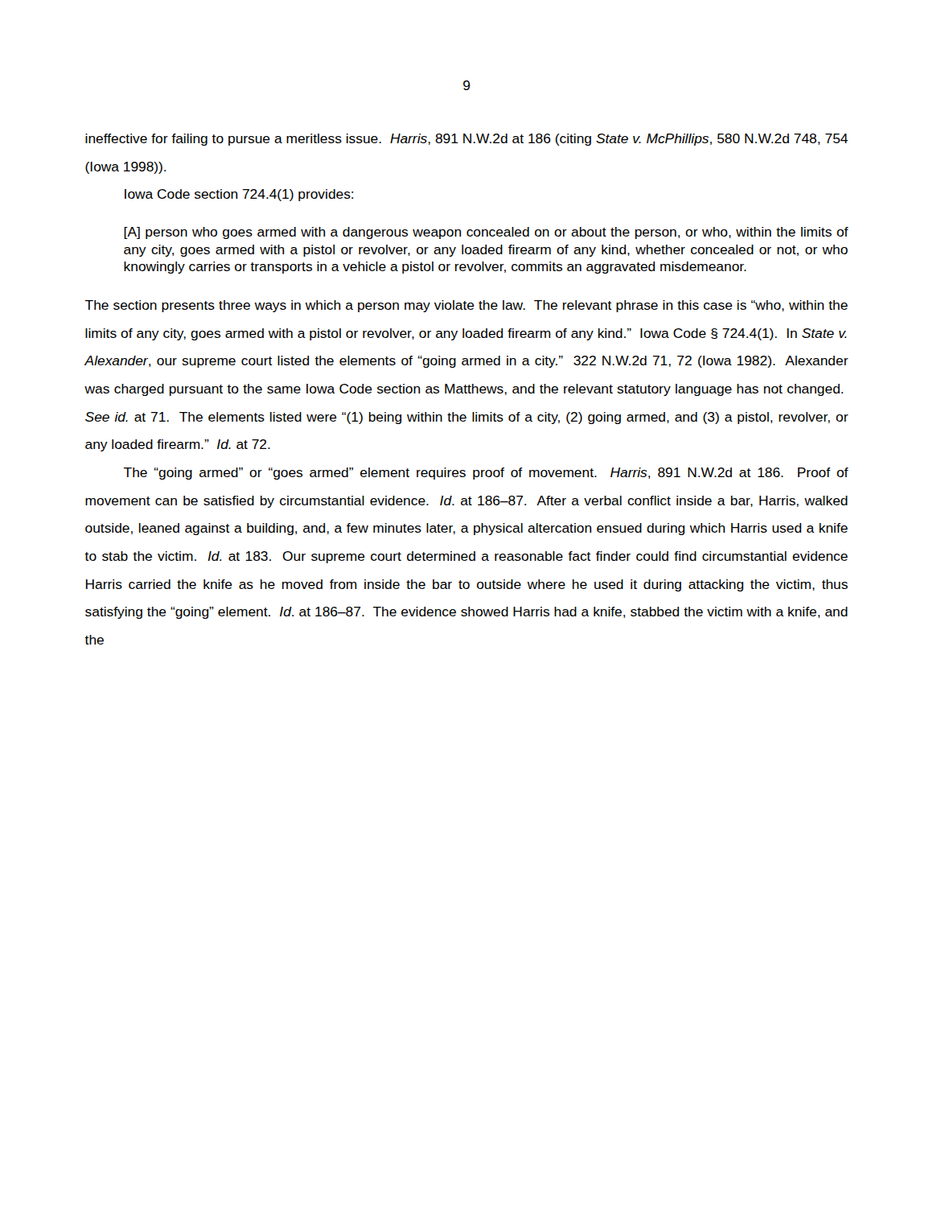9
ineffective for failing to pursue a meritless issue. Harris, 891 N.W.2d at 186 (citing State v. McPhillips, 580 N.W.2d 748, 754 (Iowa 1998)).
Iowa Code section 724.4(1) provides:
[A] person who goes armed with a dangerous weapon concealed on or about the person, or who, within the limits of any city, goes armed with a pistol or revolver, or any loaded firearm of any kind, whether concealed or not, or who knowingly carries or transports in a vehicle a pistol or revolver, commits an aggravated misdemeanor.
The section presents three ways in which a person may violate the law. The relevant phrase in this case is “who, within the limits of any city, goes armed with a pistol or revolver, or any loaded firearm of any kind.” Iowa Code § 724.4(1). In State v. Alexander, our supreme court listed the elements of “going armed in a city.” 322 N.W.2d 71, 72 (Iowa 1982). Alexander was charged pursuant to the same Iowa Code section as Matthews, and the relevant statutory language has not changed. See id. at 71. The elements listed were “(1) being within the limits of a city, (2) going armed, and (3) a pistol, revolver, or any loaded firearm.” Id. at 72.
The “going armed” or “goes armed” element requires proof of movement. Harris, 891 N.W.2d at 186. Proof of movement can be satisfied by circumstantial evidence. Id. at 186–87. After a verbal conflict inside a bar, Harris, walked outside, leaned against a building, and, a few minutes later, a physical altercation ensued during which Harris used a knife to stab the victim. Id. at 183. Our supreme court determined a reasonable fact finder could find circumstantial evidence Harris carried the knife as he moved from inside the bar to outside where he used it during attacking the victim, thus satisfying the “going” element. Id. at 186–87. The evidence showed Harris had a knife, stabbed the victim with a knife, and the